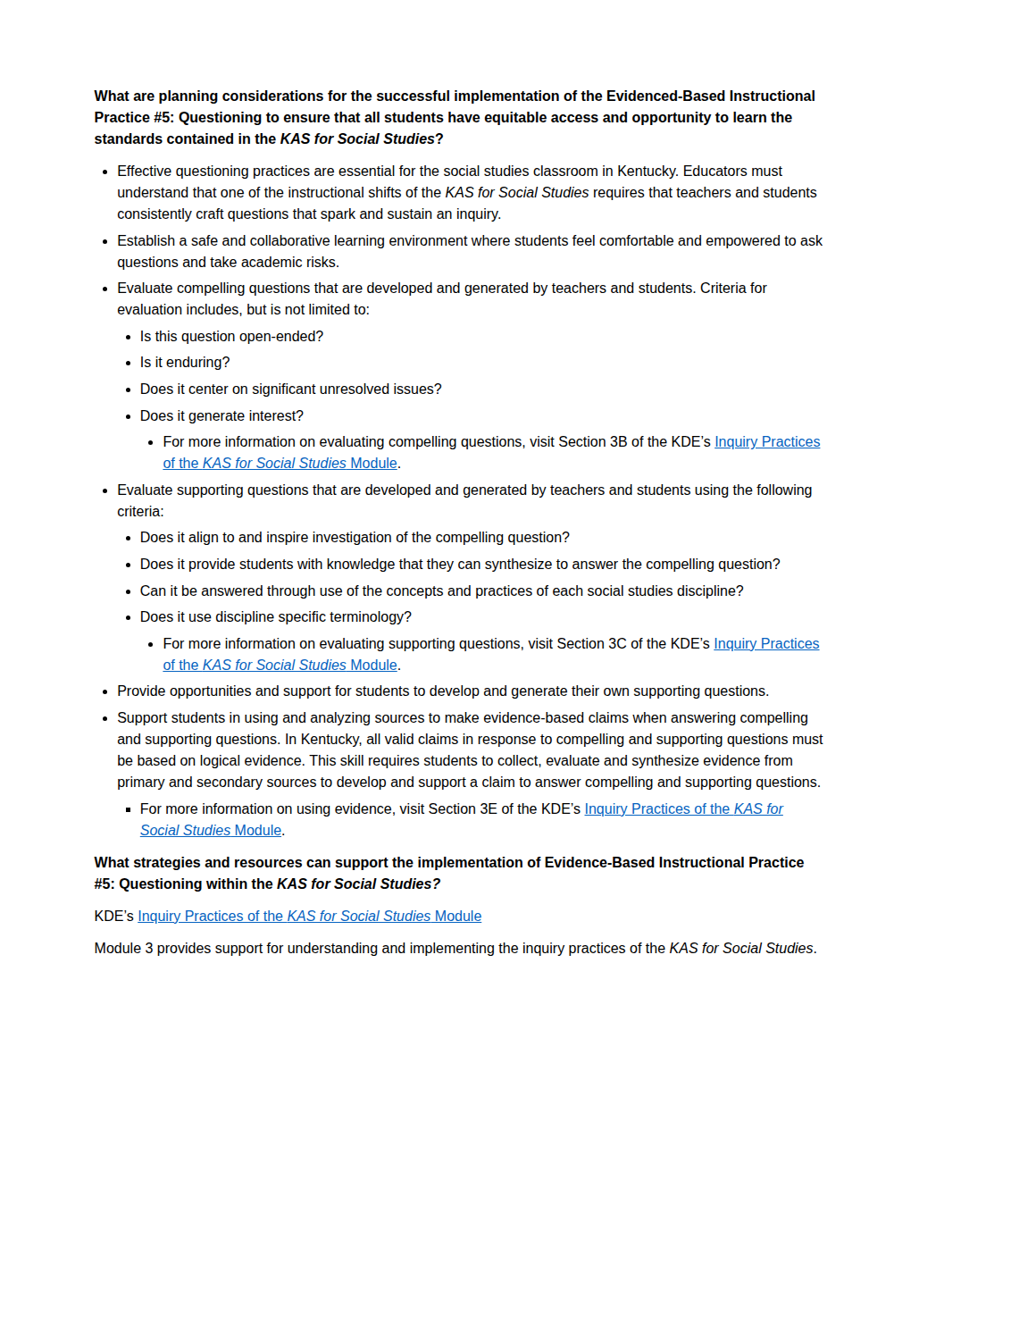What are planning considerations for the successful implementation of the Evidenced-Based Instructional Practice #5: Questioning to ensure that all students have equitable access and opportunity to learn the standards contained in the KAS for Social Studies?
Effective questioning practices are essential for the social studies classroom in Kentucky. Educators must understand that one of the instructional shifts of the KAS for Social Studies requires that teachers and students consistently craft questions that spark and sustain an inquiry.
Establish a safe and collaborative learning environment where students feel comfortable and empowered to ask questions and take academic risks.
Evaluate compelling questions that are developed and generated by teachers and students. Criteria for evaluation includes, but is not limited to:
Is this question open-ended?
Is it enduring?
Does it center on significant unresolved issues?
Does it generate interest?
For more information on evaluating compelling questions, visit Section 3B of the KDE’s Inquiry Practices of the KAS for Social Studies Module.
Evaluate supporting questions that are developed and generated by teachers and students using the following criteria:
Does it align to and inspire investigation of the compelling question?
Does it provide students with knowledge that they can synthesize to answer the compelling question?
Can it be answered through use of the concepts and practices of each social studies discipline?
Does it use discipline specific terminology?
For more information on evaluating supporting questions, visit Section 3C of the KDE’s Inquiry Practices of the KAS for Social Studies Module.
Provide opportunities and support for students to develop and generate their own supporting questions.
Support students in using and analyzing sources to make evidence-based claims when answering compelling and supporting questions. In Kentucky, all valid claims in response to compelling and supporting questions must be based on logical evidence. This skill requires students to collect, evaluate and synthesize evidence from primary and secondary sources to develop and support a claim to answer compelling and supporting questions.
For more information on using evidence, visit Section 3E of the KDE’s Inquiry Practices of the KAS for Social Studies Module.
What strategies and resources can support the implementation of Evidence-Based Instructional Practice #5: Questioning within the KAS for Social Studies?
KDE’s Inquiry Practices of the KAS for Social Studies Module
Module 3 provides support for understanding and implementing the inquiry practices of the KAS for Social Studies.